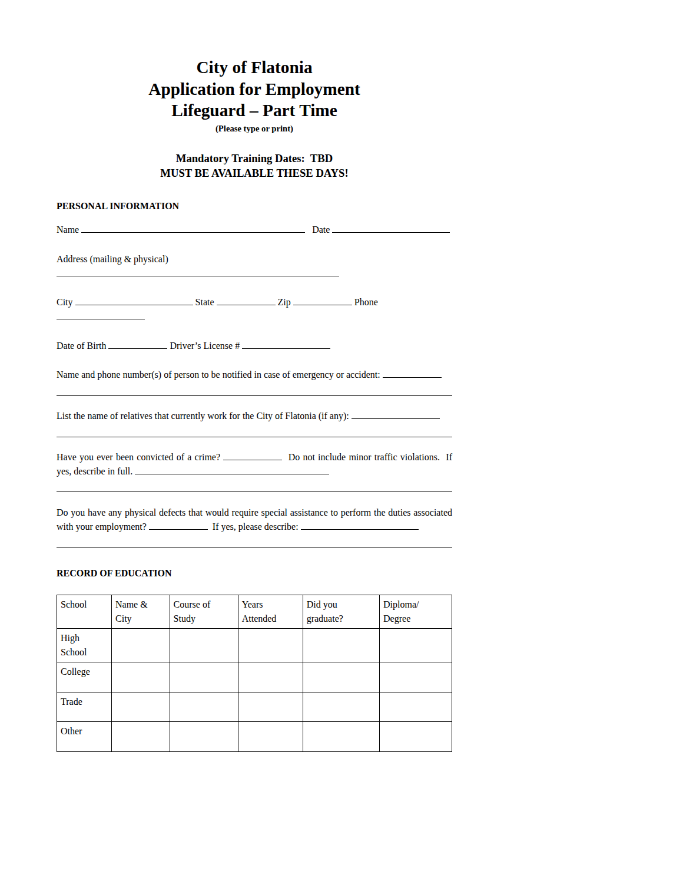City of Flatonia
Application for Employment
Lifeguard – Part Time
(Please type or print)
Mandatory Training Dates: TBD
MUST BE AVAILABLE THESE DAYS!
PERSONAL INFORMATION
Name Date
Address (mailing & physical)
City State Zip Phone
Date of Birth Driver’s License #
Name and phone number(s) of person to be notified in case of emergency or accident:
List the name of relatives that currently work for the City of Flatonia (if any):
Have you ever been convicted of a crime? Do not include minor traffic violations. If yes, describe in full.
Do you have any physical defects that would require special assistance to perform the duties associated with your employment? If yes, please describe:
RECORD OF EDUCATION
| School | Name & City | Course of Study | Years Attended | Did you graduate? | Diploma/ Degree |
| --- | --- | --- | --- | --- | --- |
| High School | | | | | |
| College | | | | | |
| Trade | | | | | |
| Other | | | | | |